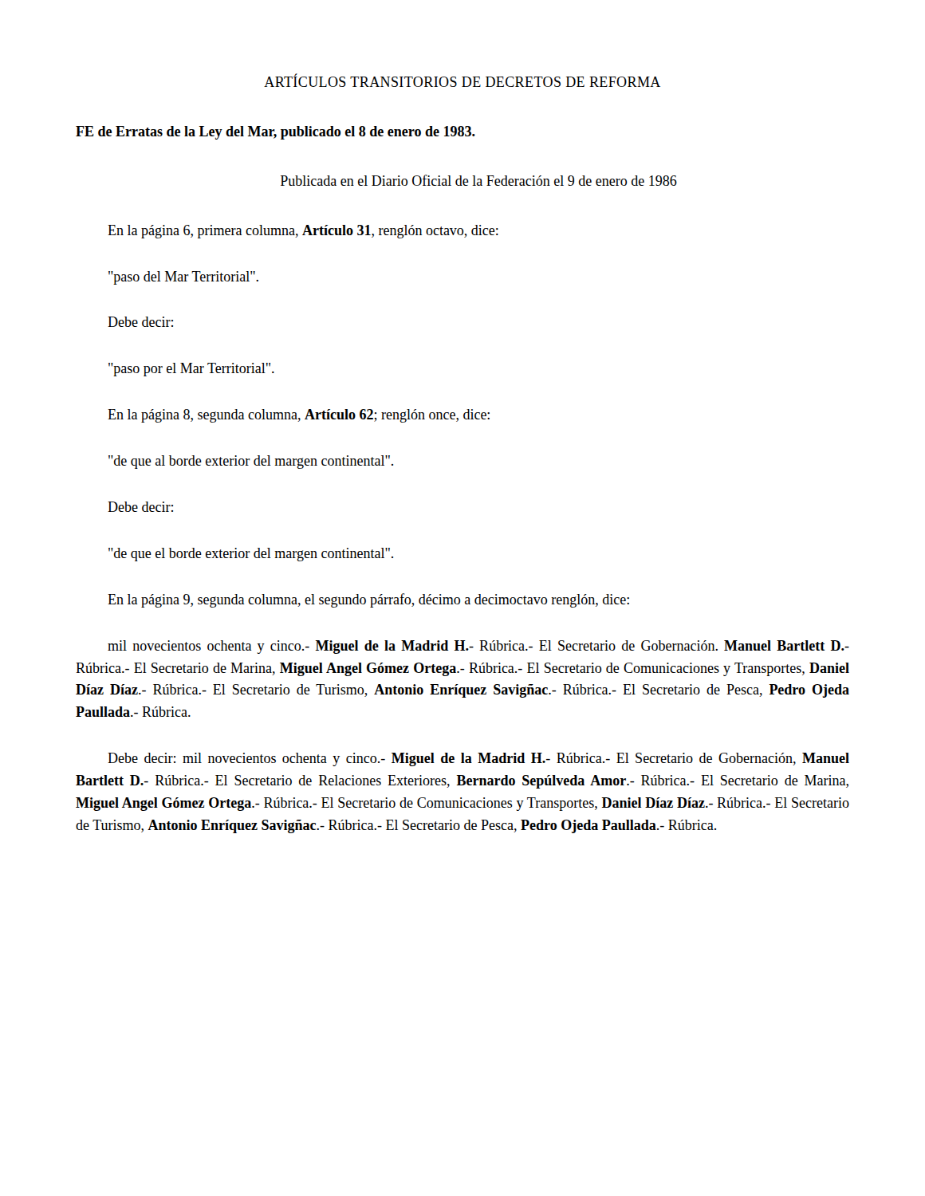ARTÍCULOS TRANSITORIOS DE DECRETOS DE REFORMA
FE de Erratas de la Ley del Mar, publicado el 8 de enero de 1983.
Publicada en el Diario Oficial de la Federación el 9 de enero de 1986
En la página 6, primera columna, Artículo 31, renglón octavo, dice:
"paso del Mar Territorial".
Debe decir:
"paso por el Mar Territorial".
En la página 8, segunda columna, Artículo 62; renglón once, dice:
"de que al borde exterior del margen continental".
Debe decir:
"de que el borde exterior del margen continental".
En la página 9, segunda columna, el segundo párrafo, décimo a decimoctavo renglón, dice:
mil novecientos ochenta y cinco.- Miguel de la Madrid H.- Rúbrica.- El Secretario de Gobernación. Manuel Bartlett D.- Rúbrica.- El Secretario de Marina, Miguel Angel Gómez Ortega.- Rúbrica.- El Secretario de Comunicaciones y Transportes, Daniel Díaz Díaz.- Rúbrica.- El Secretario de Turismo, Antonio Enríquez Savigñac.- Rúbrica.- El Secretario de Pesca, Pedro Ojeda Paullada.- Rúbrica.
Debe decir: mil novecientos ochenta y cinco.- Miguel de la Madrid H.- Rúbrica.- El Secretario de Gobernación, Manuel Bartlett D.- Rúbrica.- El Secretario de Relaciones Exteriores, Bernardo Sepúlveda Amor.- Rúbrica.- El Secretario de Marina, Miguel Angel Gómez Ortega.- Rúbrica.- El Secretario de Comunicaciones y Transportes, Daniel Díaz Díaz.- Rúbrica.- El Secretario de Turismo, Antonio Enríquez Savigñac.- Rúbrica.- El Secretario de Pesca, Pedro Ojeda Paullada.- Rúbrica.